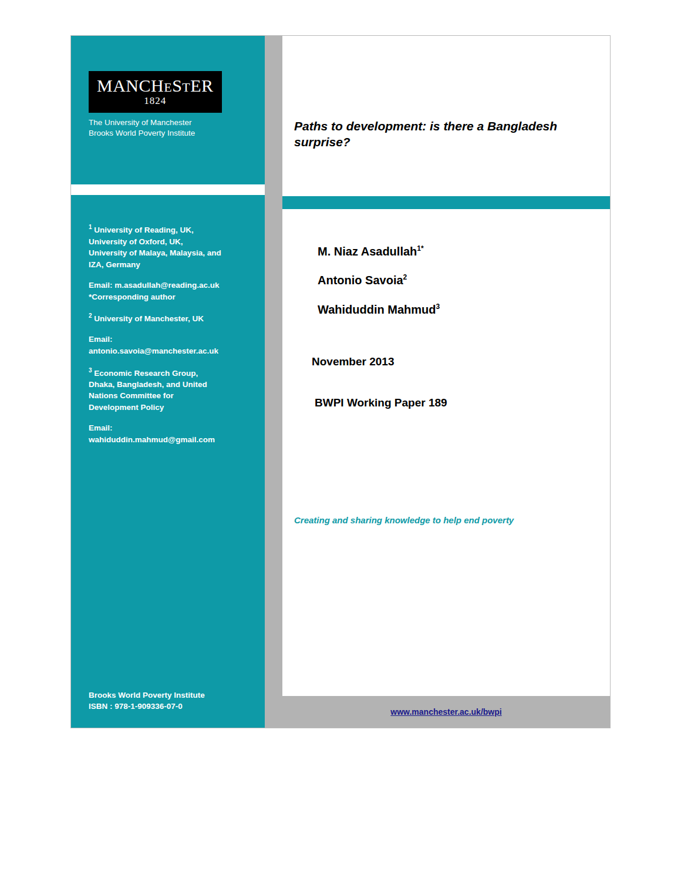MANCHESTER 1824
The University of Manchester
Brooks World Poverty Institute
1 University of Reading, UK,
University of Oxford, UK,
University of Malaya, Malaysia, and
IZA, Germany
Email: m.asadullah@reading.ac.uk
*Corresponding author
2 University of Manchester, UK
Email:
antonio.savoia@manchester.ac.uk
3 Economic Research Group,
Dhaka, Bangladesh, and United
Nations Committee for
Development Policy
Email:
wahiduddin.mahmud@gmail.com
Brooks World Poverty Institute
ISBN : 978-1-909336-07-0
Paths to development: is there a Bangladesh surprise?
M. Niaz Asadullah1*
Antonio Savoia2
Wahiduddin Mahmud3
November 2013
BWPI Working Paper 189
Creating and sharing knowledge to help end poverty
www.manchester.ac.uk/bwpi